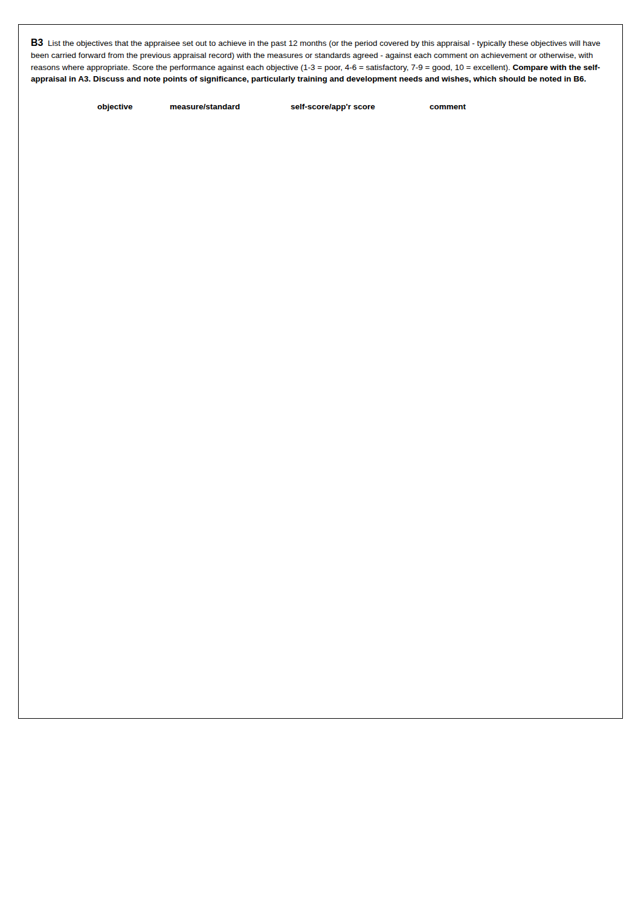B3 List the objectives that the appraisee set out to achieve in the past 12 months (or the period covered by this appraisal - typically these objectives will have been carried forward from the previous appraisal record) with the measures or standards agreed - against each comment on achievement or otherwise, with reasons where appropriate. Score the performance against each objective (1-3 = poor, 4-6 = satisfactory, 7-9 = good, 10 = excellent). Compare with the self-appraisal in A3. Discuss and note points of significance, particularly training and development needs and wishes, which should be noted in B6.
objective measure/standard self-score/app'r score comment